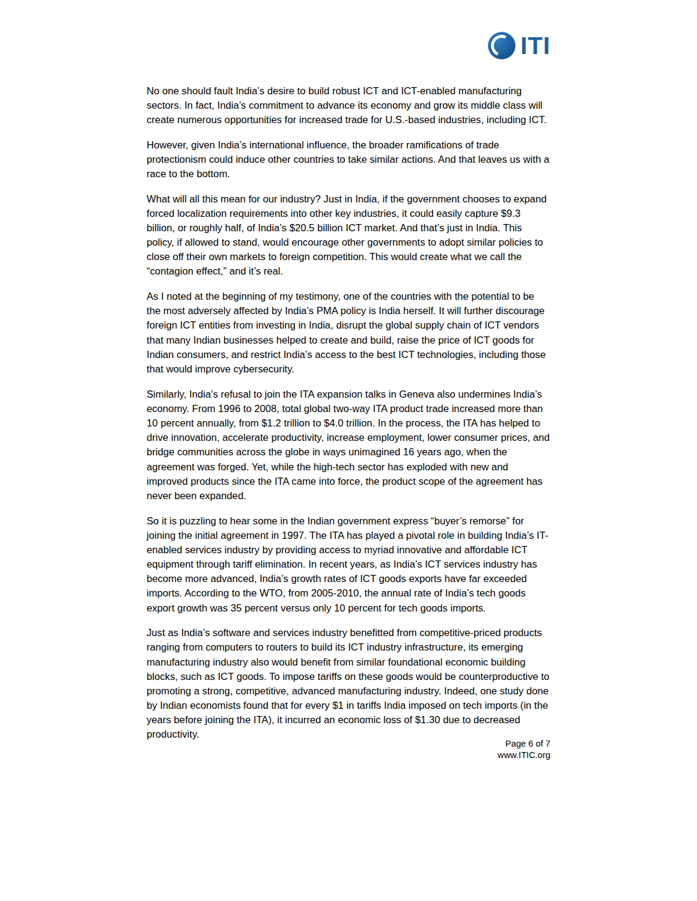ITI
No one should fault India’s desire to build robust ICT and ICT-enabled manufacturing sectors. In fact, India’s commitment to advance its economy and grow its middle class will create numerous opportunities for increased trade for U.S.-based industries, including ICT.
However, given India’s international influence, the broader ramifications of trade protectionism could induce other countries to take similar actions. And that leaves us with a race to the bottom.
What will all this mean for our industry? Just in India, if the government chooses to expand forced localization requirements into other key industries, it could easily capture $9.3 billion, or roughly half, of India’s $20.5 billion ICT market. And that’s just in India. This policy, if allowed to stand, would encourage other governments to adopt similar policies to close off their own markets to foreign competition. This would create what we call the “contagion effect,” and it’s real.
As I noted at the beginning of my testimony, one of the countries with the potential to be the most adversely affected by India’s PMA policy is India herself. It will further discourage foreign ICT entities from investing in India, disrupt the global supply chain of ICT vendors that many Indian businesses helped to create and build, raise the price of ICT goods for Indian consumers, and restrict India’s access to the best ICT technologies, including those that would improve cybersecurity.
Similarly, India’s refusal to join the ITA expansion talks in Geneva also undermines India’s economy. From 1996 to 2008, total global two-way ITA product trade increased more than 10 percent annually, from $1.2 trillion to $4.0 trillion. In the process, the ITA has helped to drive innovation, accelerate productivity, increase employment, lower consumer prices, and bridge communities across the globe in ways unimagined 16 years ago, when the agreement was forged. Yet, while the high-tech sector has exploded with new and improved products since the ITA came into force, the product scope of the agreement has never been expanded.
So it is puzzling to hear some in the Indian government express “buyer’s remorse” for joining the initial agreement in 1997. The ITA has played a pivotal role in building India’s IT-enabled services industry by providing access to myriad innovative and affordable ICT equipment through tariff elimination. In recent years, as India’s ICT services industry has become more advanced, India’s growth rates of ICT goods exports have far exceeded imports. According to the WTO, from 2005-2010, the annual rate of India’s tech goods export growth was 35 percent versus only 10 percent for tech goods imports.
Just as India’s software and services industry benefitted from competitive-priced products ranging from computers to routers to build its ICT industry infrastructure, its emerging manufacturing industry also would benefit from similar foundational economic building blocks, such as ICT goods. To impose tariffs on these goods would be counterproductive to promoting a strong, competitive, advanced manufacturing industry. Indeed, one study done by Indian economists found that for every $1 in tariffs India imposed on tech imports (in the years before joining the ITA), it incurred an economic loss of $1.30 due to decreased productivity.
Page 6 of 7
www.ITIC.org